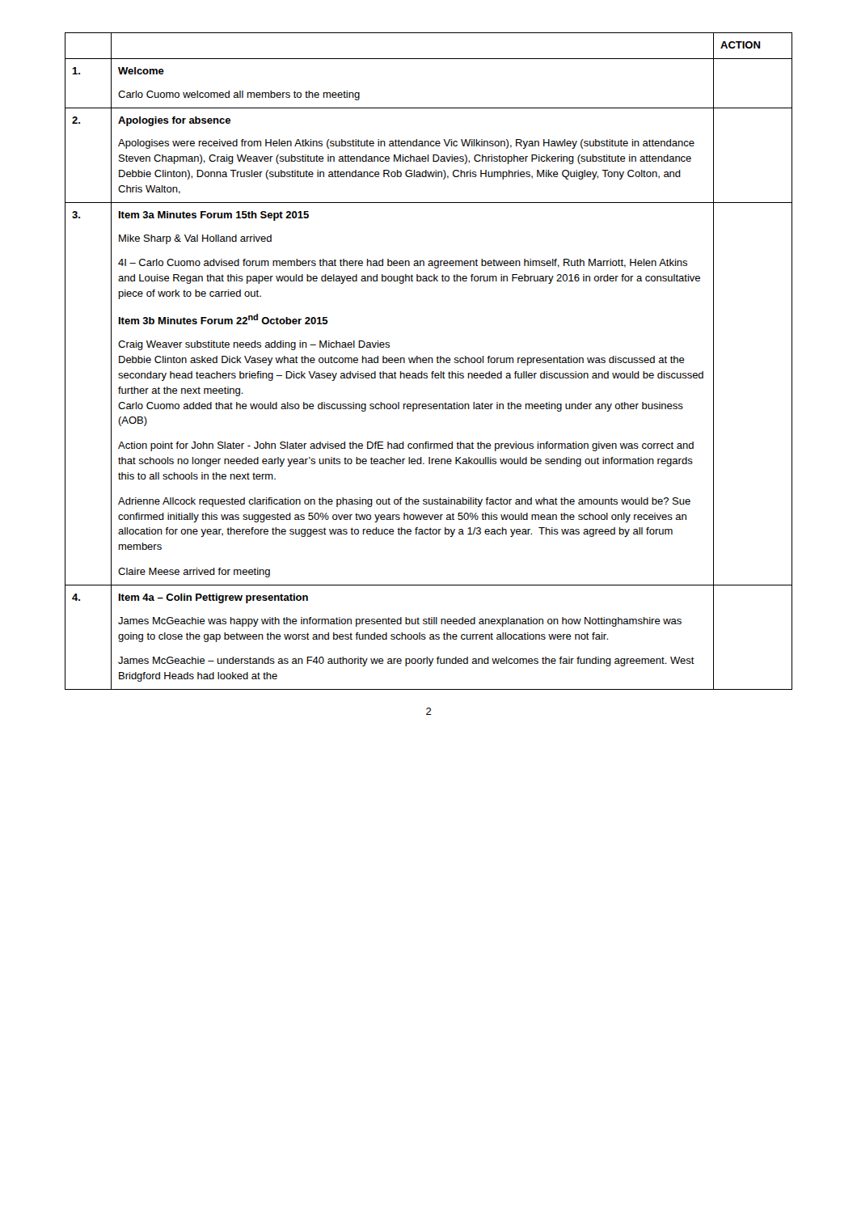| | | ACTION |
| 1. | Welcome Carlo Cuomo welcomed all members to the meeting | |
| 2. | Apologies for absence Apologises were received from Helen Atkins (substitute in attendance Vic Wilkinson), Ryan Hawley (substitute in attendance Steven Chapman), Craig Weaver (substitute in attendance Michael Davies), Christopher Pickering (substitute in attendance Debbie Clinton), Donna Trusler (substitute in attendance Rob Gladwin), Chris Humphries, Mike Quigley, Tony Colton, and Chris Walton, | |
| 3. | Item 3a Minutes Forum 15th Sept 2015 Mike Sharp & Val Holland arrived 4I – Carlo Cuomo advised forum members that there had been an agreement between himself, Ruth Marriott, Helen Atkins and Louise Regan that this paper would be delayed and bought back to the forum in February 2016 in order for a consultative piece of work to be carried out. Item 3b Minutes Forum 22 nd October 2015 Craig Weaver substitute needs adding in – Michael Davies Debbie Clinton asked Dick Vasey what the outcome had been when the school forum representation was discussed at the secondary head teachers briefing – Dick Vasey advised that heads felt this needed a fuller discussion and would be discussed further at the next meeting. Carlo Cuomo added that he would also be discussing school representation later in the meeting under any other business (AOB) Action point for John Slater - John Slater advised the DfE had confirmed that the previous information given was correct and that schools no longer needed early year’s units to be teacher led. Irene Kakoullis would be sending out information regards this to all schools in the next term. Adrienne Allcock requested clarification on the phasing out of the sustainability factor and what the amounts would be? Sue confirmed initially this was suggested as 50% over two years however at 50% this would mean the school only receives an allocation for one year, therefore the suggest was to reduce the factor by a 1/3 each year. This was agreed by all forum members Claire Meese arrived for meeting | |
| 4. | Item 4a – Colin Pettigrew presentation James McGeachie was happy with the information presented but still needed anexplanation on how Nottinghamshire was going to close the gap between the worst and best funded schools as the current allocations were not fair. James McGeachie – understands as an F40 authority we are poorly funded and welcomes the fair funding agreement. West Bridgford Heads had looked at the | |
2